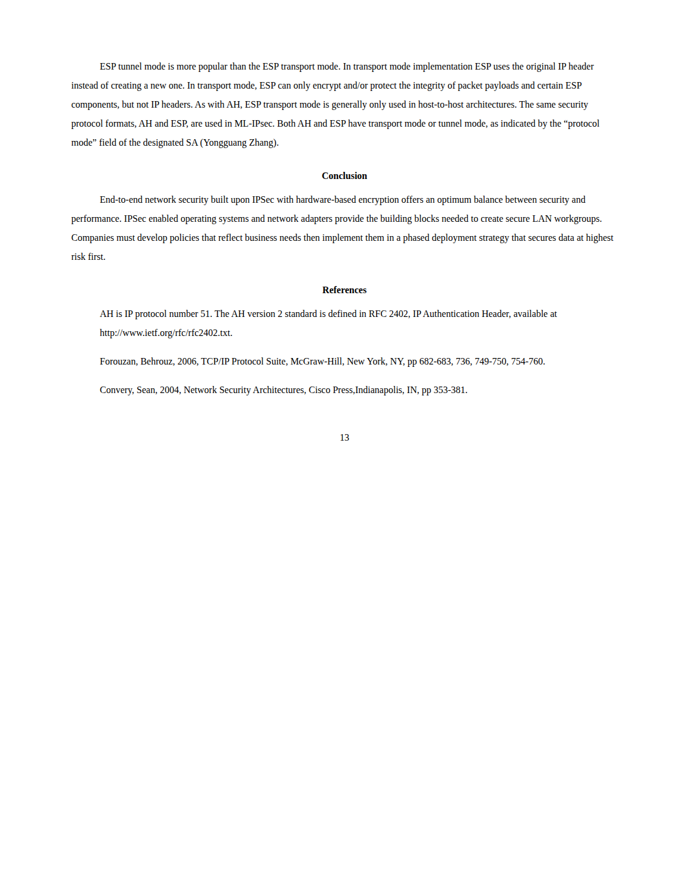ESP tunnel mode is more popular than the ESP transport mode. In transport mode implementation ESP uses the original IP header instead of creating a new one. In transport mode, ESP can only encrypt and/or protect the integrity of packet payloads and certain ESP components, but not IP headers. As with AH, ESP transport mode is generally only used in host-to-host architectures. The same security protocol formats, AH and ESP, are used in ML-IPsec. Both AH and ESP have transport mode or tunnel mode, as indicated by the “protocol mode” field of the designated SA (Yongguang Zhang).
Conclusion
End-to-end network security built upon IPSec with hardware-based encryption offers an optimum balance between security and performance. IPSec enabled operating systems and network adapters provide the building blocks needed to create secure LAN workgroups. Companies must develop policies that reflect business needs then implement them in a phased deployment strategy that secures data at highest risk first.
References
AH is IP protocol number 51. The AH version 2 standard is defined in RFC 2402, IP Authentication Header, available at http://www.ietf.org/rfc/rfc2402.txt.
Forouzan, Behrouz, 2006, TCP/IP Protocol Suite, McGraw-Hill, New York, NY, pp 682-683, 736, 749-750, 754-760.
Convery, Sean, 2004, Network Security Architectures, Cisco Press,Indianapolis, IN, pp 353-381.
13